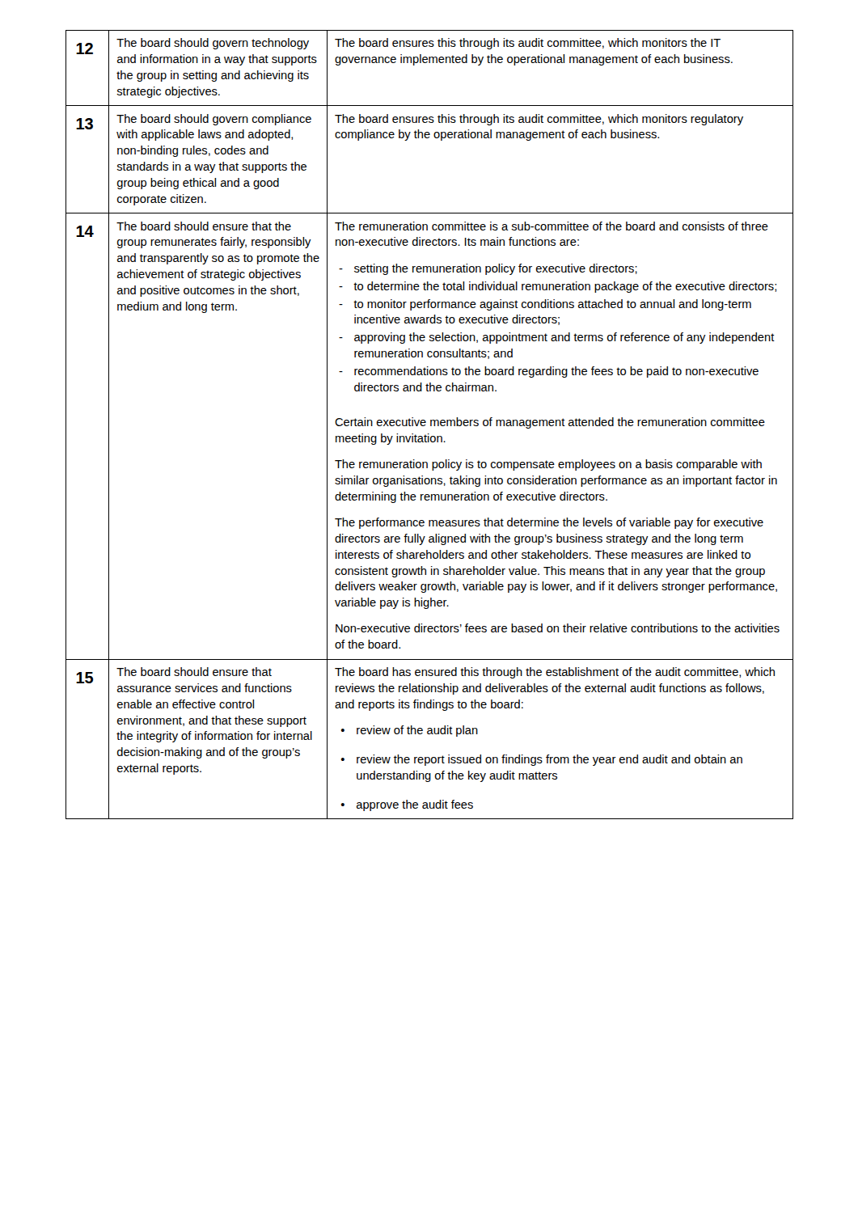| 12 | The board should govern technology and information in a way that supports the group in setting and achieving its strategic objectives. | The board ensures this through its audit committee, which monitors the IT governance implemented by the operational management of each business. |
| 13 | The board should govern compliance with applicable laws and adopted, non-binding rules, codes and standards in a way that supports the group being ethical and a good corporate citizen. | The board ensures this through its audit committee, which monitors regulatory compliance by the operational management of each business. |
| 14 | The board should ensure that the group remunerates fairly, responsibly and transparently so as to promote the achievement of strategic objectives and positive outcomes in the short, medium and long term. | The remuneration committee is a sub-committee of the board and consists of three non-executive directors. Its main functions are: setting the remuneration policy for executive directors; to determine the total individual remuneration package of the executive directors; to monitor performance against conditions attached to annual and long-term incentive awards to executive directors; approving the selection, appointment and terms of reference of any independent remuneration consultants; and recommendations to the board regarding the fees to be paid to non-executive directors and the chairman. Certain executive members of management attended the remuneration committee meeting by invitation. The remuneration policy is to compensate employees on a basis comparable with similar organisations, taking into consideration performance as an important factor in determining the remuneration of executive directors. The performance measures that determine the levels of variable pay for executive directors are fully aligned with the group’s business strategy and the long term interests of shareholders and other stakeholders. These measures are linked to consistent growth in shareholder value. This means that in any year that the group delivers weaker growth, variable pay is lower, and if it delivers stronger performance, variable pay is higher. Non-executive directors’ fees are based on their relative contributions to the activities of the board. |
| 15 | The board should ensure that assurance services and functions enable an effective control environment, and that these support the integrity of information for internal decision-making and of the group’s external reports. | The board has ensured this through the establishment of the audit committee, which reviews the relationship and deliverables of the external audit functions as follows, and reports its findings to the board: review of the audit plan review the report issued on findings from the year end audit and obtain an understanding of the key audit matters approve the audit fees |